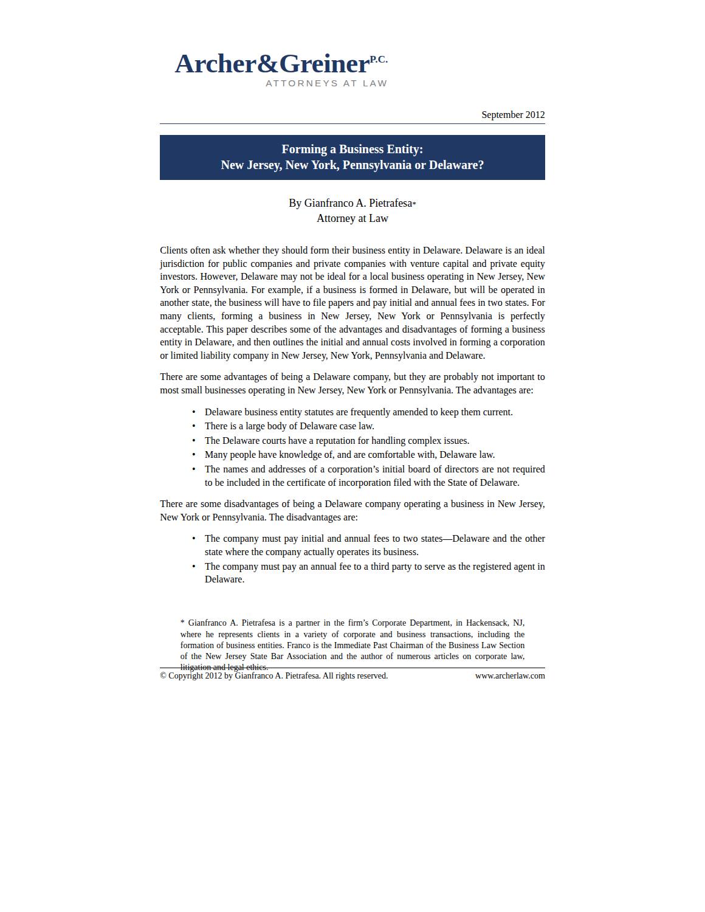Archer&GreinerP.C.
ATTORNEYS AT LAW
September 2012
Forming a Business Entity:
New Jersey, New York, Pennsylvania or Delaware?
By Gianfranco A. Pietrafesa*
Attorney at Law
Clients often ask whether they should form their business entity in Delaware. Delaware is an ideal jurisdiction for public companies and private companies with venture capital and private equity investors. However, Delaware may not be ideal for a local business operating in New Jersey, New York or Pennsylvania. For example, if a business is formed in Delaware, but will be operated in another state, the business will have to file papers and pay initial and annual fees in two states. For many clients, forming a business in New Jersey, New York or Pennsylvania is perfectly acceptable. This paper describes some of the advantages and disadvantages of forming a business entity in Delaware, and then outlines the initial and annual costs involved in forming a corporation or limited liability company in New Jersey, New York, Pennsylvania and Delaware.
There are some advantages of being a Delaware company, but they are probably not important to most small businesses operating in New Jersey, New York or Pennsylvania. The advantages are:
Delaware business entity statutes are frequently amended to keep them current.
There is a large body of Delaware case law.
The Delaware courts have a reputation for handling complex issues.
Many people have knowledge of, and are comfortable with, Delaware law.
The names and addresses of a corporation’s initial board of directors are not required to be included in the certificate of incorporation filed with the State of Delaware.
There are some disadvantages of being a Delaware company operating a business in New Jersey, New York or Pennsylvania. The disadvantages are:
The company must pay initial and annual fees to two states—Delaware and the other state where the company actually operates its business.
The company must pay an annual fee to a third party to serve as the registered agent in Delaware.
* Gianfranco A. Pietrafesa is a partner in the firm’s Corporate Department, in Hackensack, NJ, where he represents clients in a variety of corporate and business transactions, including the formation of business entities. Franco is the Immediate Past Chairman of the Business Law Section of the New Jersey State Bar Association and the author of numerous articles on corporate law, litigation and legal ethics.
© Copyright 2012 by Gianfranco A. Pietrafesa. All rights reserved. www.archerlaw.com